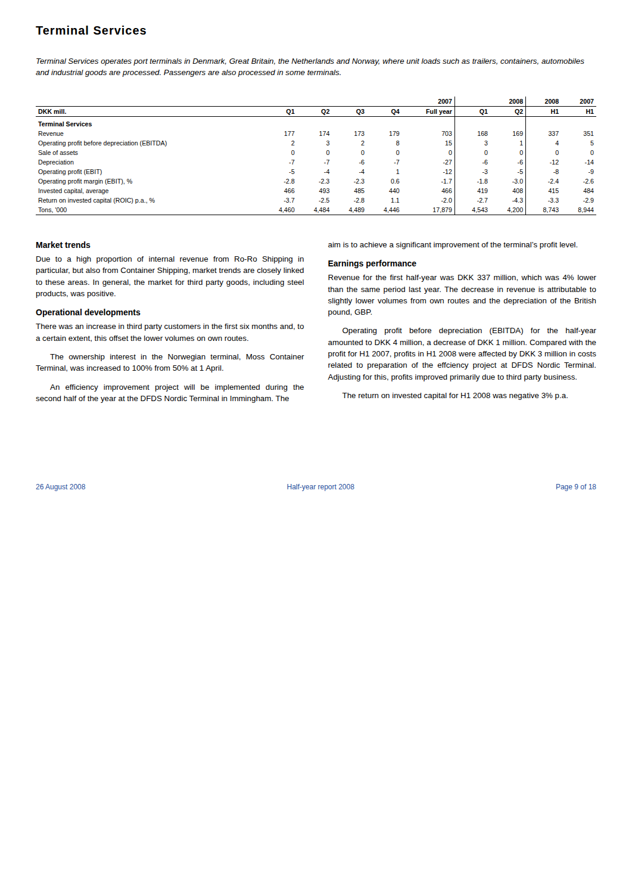Terminal Services
Terminal Services operates port terminals in Denmark, Great Britain, the Netherlands and Norway, where unit loads such as trailers, containers, automobiles and industrial goods are processed. Passengers are also processed in some terminals.
| | 2007 | 2008 | 2008 | 2007 |
| --- | --- | --- | --- | --- |
| DKK mill. | Q1 | Q2 | Q3 | Q4 | Full year | Q1 | Q2 | H1 | H1 |
| Terminal Services | | | | | | | | | |
| Revenue | 177 | 174 | 173 | 179 | 703 | 168 | 169 | 337 | 351 |
| Operating profit before depreciation (EBITDA) | 2 | 3 | 2 | 8 | 15 | 3 | 1 | 4 | 5 |
| Sale of assets | 0 | 0 | 0 | 0 | 0 | 0 | 0 | 0 | 0 |
| Depreciation | -7 | -7 | -6 | -7 | -27 | -6 | -6 | -12 | -14 |
| Operating profit (EBIT) | -5 | -4 | -4 | 1 | -12 | -3 | -5 | -8 | -9 |
| Operating profit margin (EBIT), % | -2.8 | -2.3 | -2.3 | 0.6 | -1.7 | -1.8 | -3.0 | -2.4 | -2.6 |
| Invested capital, average | 466 | 493 | 485 | 440 | 466 | 419 | 408 | 415 | 484 |
| Return on invested capital (ROIC) p.a., % | -3.7 | -2.5 | -2.8 | 1.1 | -2.0 | -2.7 | -4.3 | -3.3 | -2.9 |
| Tons, '000 | 4,460 | 4,484 | 4,489 | 4,446 | 17,879 | 4,543 | 4,200 | 8,743 | 8,944 |
Market trends
Due to a high proportion of internal revenue from Ro-Ro Shipping in particular, but also from Container Shipping, market trends are closely linked to these areas. In general, the market for third party goods, including steel products, was positive.
Operational developments
There was an increase in third party customers in the first six months and, to a certain extent, this offset the lower volumes on own routes.
The ownership interest in the Norwegian terminal, Moss Container Terminal, was increased to 100% from 50% at 1 April.
An efficiency improvement project will be implemented during the second half of the year at the DFDS Nordic Terminal in Immingham. The
aim is to achieve a significant improvement of the terminal’s profit level.
Earnings performance
Revenue for the first half-year was DKK 337 million, which was 4% lower than the same period last year. The decrease in revenue is attributable to slightly lower volumes from own routes and the depreciation of the British pound, GBP.
Operating profit before depreciation (EBITDA) for the half-year amounted to DKK 4 million, a decrease of DKK 1 million. Compared with the profit for H1 2007, profits in H1 2008 were affected by DKK 3 million in costs related to preparation of the effciency project at DFDS Nordic Terminal. Adjusting for this, profits improved primarily due to third party business.
The return on invested capital for H1 2008 was negative 3% p.a.
26 August 2008 Half-year report 2008 Page 9 of 18